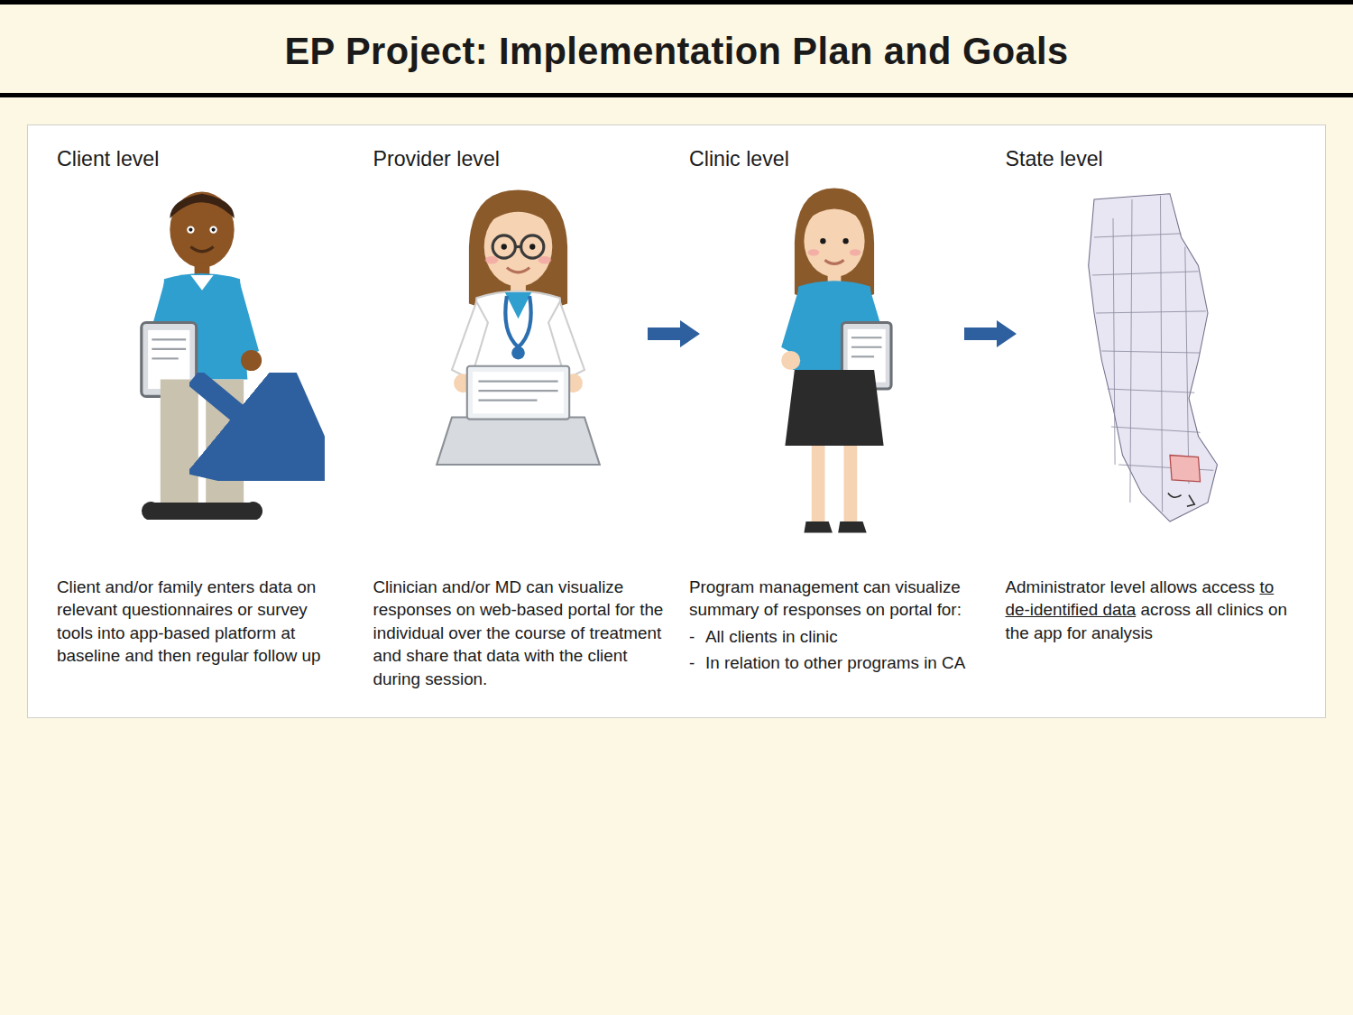EP Project: Implementation Plan and Goals
Client level
Client and/or family enters data on relevant questionnaires or survey tools into app-based platform at baseline and then regular follow up
Provider level
Clinician and/or MD can visualize responses on web-based portal for the individual over the course of treatment and share that data with the client during session.
Clinic level
Program management can visualize summary of responses on portal for:
All clients in clinic
In relation to other programs in CA
State level
Administrator level allows access to de-identified data across all clinics on the app for analysis